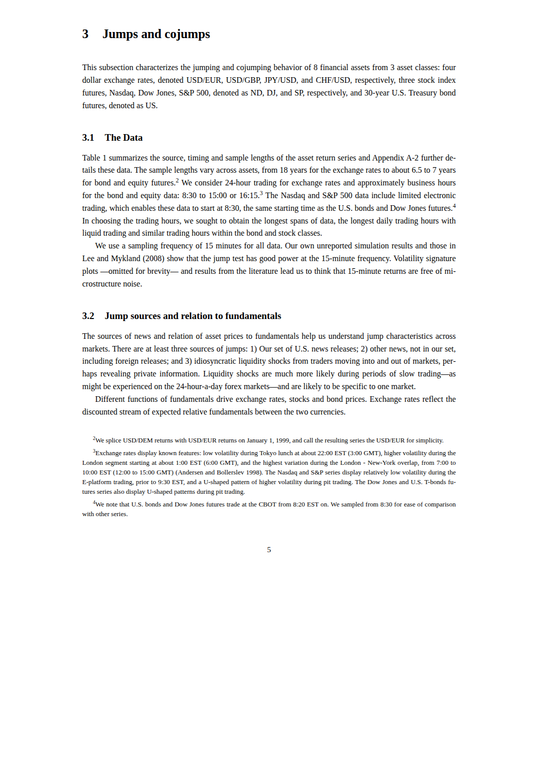3 Jumps and cojumps
This subsection characterizes the jumping and cojumping behavior of 8 financial assets from 3 asset classes: four dollar exchange rates, denoted USD/EUR, USD/GBP, JPY/USD, and CHF/USD, respectively, three stock index futures, Nasdaq, Dow Jones, S&P 500, denoted as ND, DJ, and SP, respectively, and 30-year U.S. Treasury bond futures, denoted as US.
3.1 The Data
Table 1 summarizes the source, timing and sample lengths of the asset return series and Appendix A-2 further details these data. The sample lengths vary across assets, from 18 years for the exchange rates to about 6.5 to 7 years for bond and equity futures.2 We consider 24-hour trading for exchange rates and approximately business hours for the bond and equity data: 8:30 to 15:00 or 16:15.3 The Nasdaq and S&P 500 data include limited electronic trading, which enables these data to start at 8:30, the same starting time as the U.S. bonds and Dow Jones futures.4 In choosing the trading hours, we sought to obtain the longest spans of data, the longest daily trading hours with liquid trading and similar trading hours within the bond and stock classes.
We use a sampling frequency of 15 minutes for all data. Our own unreported simulation results and those in Lee and Mykland (2008) show that the jump test has good power at the 15-minute frequency. Volatility signature plots —omitted for brevity— and results from the literature lead us to think that 15-minute returns are free of microstructure noise.
3.2 Jump sources and relation to fundamentals
The sources of news and relation of asset prices to fundamentals help us understand jump characteristics across markets. There are at least three sources of jumps: 1) Our set of U.S. news releases; 2) other news, not in our set, including foreign releases; and 3) idiosyncratic liquidity shocks from traders moving into and out of markets, perhaps revealing private information. Liquidity shocks are much more likely during periods of slow trading—as might be experienced on the 24-hour-a-day forex markets—and are likely to be specific to one market.
Different functions of fundamentals drive exchange rates, stocks and bond prices. Exchange rates reflect the discounted stream of expected relative fundamentals between the two currencies.
2We splice USD/DEM returns with USD/EUR returns on January 1, 1999, and call the resulting series the USD/EUR for simplicity.
3Exchange rates display known features: low volatility during Tokyo lunch at about 22:00 EST (3:00 GMT), higher volatility during the London segment starting at about 1:00 EST (6:00 GMT), and the highest variation during the London - New-York overlap, from 7:00 to 10:00 EST (12:00 to 15:00 GMT) (Andersen and Bollerslev 1998). The Nasdaq and S&P series display relatively low volatility during the E-platform trading, prior to 9:30 EST, and a U-shaped pattern of higher volatility during pit trading. The Dow Jones and U.S. T-bonds futures series also display U-shaped patterns during pit trading.
4We note that U.S. bonds and Dow Jones futures trade at the CBOT from 8:20 EST on. We sampled from 8:30 for ease of comparison with other series.
5